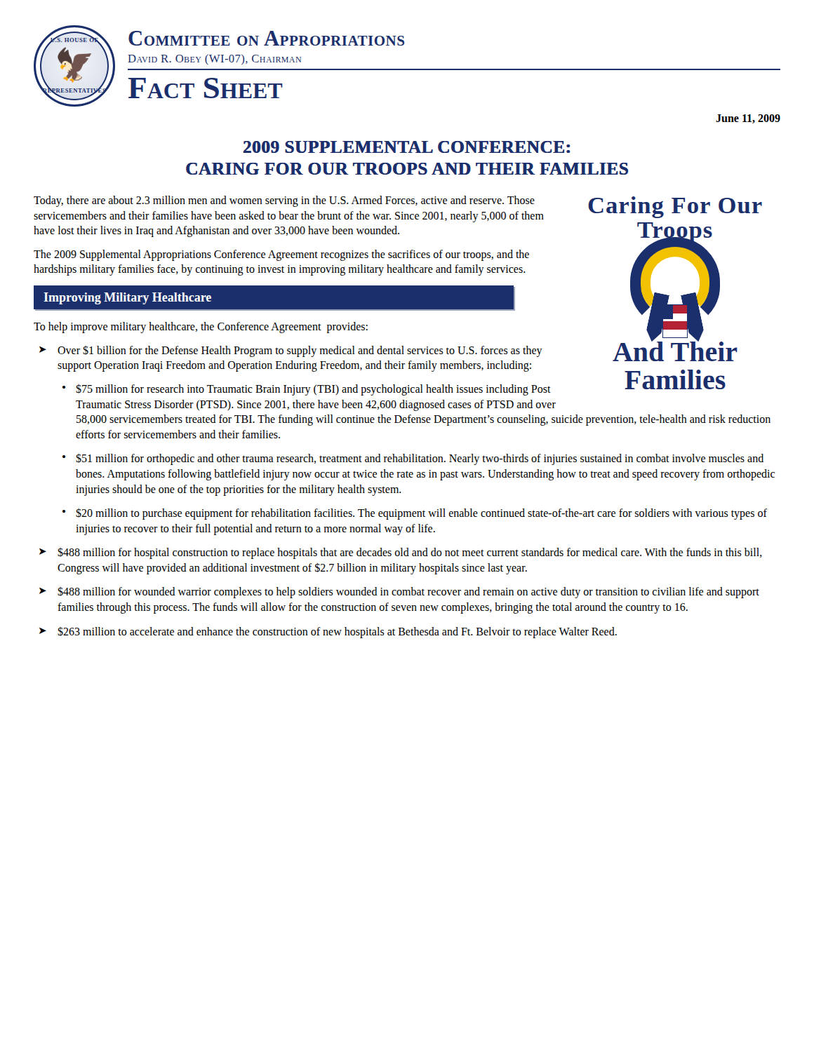U.S. House of
🦅
Representatives
Committee on Appropriations
David R. Obey (WI-07), Chairman
Fact Sheet
June 11, 2009
2009 SUPPLEMENTAL CONFERENCE:
CARING FOR OUR TROOPS AND THEIR FAMILIES
Caring For Our Troops
And Their Families
Today, there are about 2.3 million men and women serving in the U.S. Armed Forces, active and reserve. Those servicemembers and their families have been asked to bear the brunt of the war. Since 2001, nearly 5,000 of them have lost their lives in Iraq and Afghanistan and over 33,000 have been wounded.
The 2009 Supplemental Appropriations Conference Agreement recognizes the sacrifices of our troops, and the hardships military families face, by continuing to invest in improving military healthcare and family services.
Improving Military Healthcare
To help improve military healthcare, the Conference Agreement provides:
Over $1 billion for the Defense Health Program to supply medical and dental services to U.S. forces as they support Operation Iraqi Freedom and Operation Enduring Freedom, and their family members, including:
$75 million for research into Traumatic Brain Injury (TBI) and psychological health issues including Post Traumatic Stress Disorder (PTSD). Since 2001, there have been 42,600 diagnosed cases of PTSD and over 58,000 servicemembers treated for TBI. The funding will continue the Defense Department’s counseling, suicide prevention, tele-health and risk reduction efforts for servicemembers and their families.
$51 million for orthopedic and other trauma research, treatment and rehabilitation. Nearly two-thirds of injuries sustained in combat involve muscles and bones. Amputations following battlefield injury now occur at twice the rate as in past wars. Understanding how to treat and speed recovery from orthopedic injuries should be one of the top priorities for the military health system.
$20 million to purchase equipment for rehabilitation facilities. The equipment will enable continued state-of-the-art care for soldiers with various types of injuries to recover to their full potential and return to a more normal way of life.
$488 million for hospital construction to replace hospitals that are decades old and do not meet current standards for medical care. With the funds in this bill, Congress will have provided an additional investment of $2.7 billion in military hospitals since last year.
$488 million for wounded warrior complexes to help soldiers wounded in combat recover and remain on active duty or transition to civilian life and support families through this process. The funds will allow for the construction of seven new complexes, bringing the total around the country to 16.
$263 million to accelerate and enhance the construction of new hospitals at Bethesda and Ft. Belvoir to replace Walter Reed.